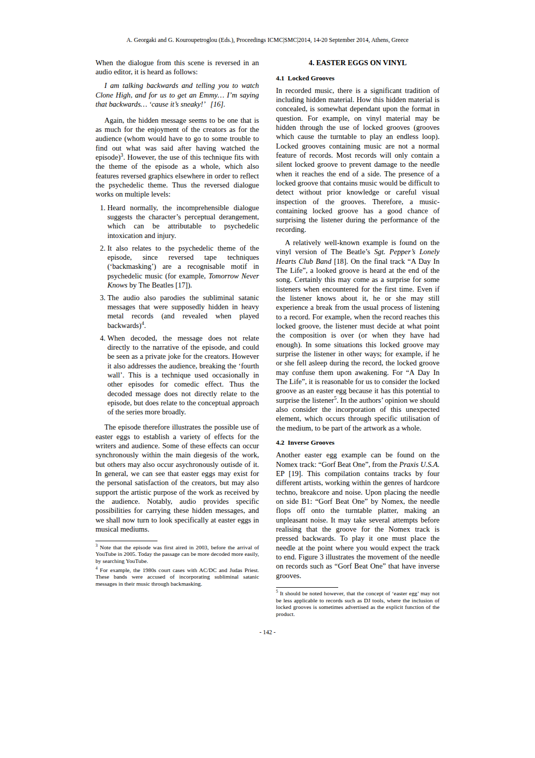A. Georgaki and G. Kouroupetroglou (Eds.), Proceedings ICMC|SMC|2014, 14-20 September 2014, Athens, Greece
When the dialogue from this scene is reversed in an audio editor, it is heard as follows:
I am talking backwards and telling you to watch Clone High, and for us to get an Emmy… I’m saying that backwards… ‘cause it’s sneaky!’ [16].
Again, the hidden message seems to be one that is as much for the enjoyment of the creators as for the audience (whom would have to go to some trouble to find out what was said after having watched the episode)3. However, the use of this technique fits with the theme of the episode as a whole, which also features reversed graphics elsewhere in order to reflect the psychedelic theme. Thus the reversed dialogue works on multiple levels:
Heard normally, the incomprehensible dialogue suggests the character’s perceptual derangement, which can be attributable to psychedelic intoxication and injury.
It also relates to the psychedelic theme of the episode, since reversed tape techniques (‘backmasking’) are a recognisable motif in psychedelic music (for example, Tomorrow Never Knows by The Beatles [17]).
The audio also parodies the subliminal satanic messages that were supposedly hidden in heavy metal records (and revealed when played backwards)4.
When decoded, the message does not relate directly to the narrative of the episode, and could be seen as a private joke for the creators. However it also addresses the audience, breaking the ‘fourth wall’. This is a technique used occasionally in other episodes for comedic effect. Thus the decoded message does not directly relate to the episode, but does relate to the conceptual approach of the series more broadly.
The episode therefore illustrates the possible use of easter eggs to establish a variety of effects for the writers and audience. Some of these effects can occur synchronously within the main diegesis of the work, but others may also occur asychronously outisde of it. In general, we can see that easter eggs may exist for the personal satisfaction of the creators, but may also support the artistic purpose of the work as received by the audience. Notably, audio provides specific possibilities for carrying these hidden messages, and we shall now turn to look specifically at easter eggs in musical mediums.
3 Note that the episode was first aired in 2003, before the arrival of YouTube in 2005. Today the passage can be more decoded more easily, by searching YouTube.
4 For example, the 1980s court cases with AC/DC and Judas Priest. These bands were accused of incorporating subliminal satanic messages in their music through backmasking.
4. EASTER EGGS ON VINYL
4.1 Locked Grooves
In recorded music, there is a significant tradition of including hidden material. How this hidden material is concealed, is somewhat dependant upon the format in question. For example, on vinyl material may be hidden through the use of locked grooves (grooves which cause the turntable to play an endless loop). Locked grooves containing music are not a normal feature of records. Most records will only contain a silent locked groove to prevent damage to the needle when it reaches the end of a side. The presence of a locked groove that contains music would be difficult to detect without prior knowledge or careful visual inspection of the grooves. Therefore, a music-containing locked groove has a good chance of surprising the listener during the performance of the recording.
A relatively well-known example is found on the vinyl version of The Beatle’s Sgt. Pepper’s Lonely Hearts Club Band [18]. On the final track “A Day In The Life”, a looked groove is heard at the end of the song. Certainly this may come as a surprise for some listeners when encountered for the first time. Even if the listener knows about it, he or she may still experience a break from the usual process of listening to a record. For example, when the record reaches this locked groove, the listener must decide at what point the composition is over (or when they have had enough). In some situations this locked groove may surprise the listener in other ways; for example, if he or she fell asleep during the record, the locked groove may confuse them upon awakening. For “A Day In The Life”, it is reasonable for us to consider the locked groove as an easter egg because it has this potential to surprise the listener5. In the authors’ opinion we should also consider the incorporation of this unexpected element, which occurs through specific utilisation of the medium, to be part of the artwork as a whole.
4.2 Inverse Grooves
Another easter egg example can be found on the Nomex track: “Gorf Beat One”, from the Praxis U.S.A. EP [19]. This compilation contains tracks by four different artists, working within the genres of hardcore techno, breakcore and noise. Upon placing the needle on side B1: “Gorf Beat One” by Nomex, the needle flops off onto the turntable platter, making an unpleasant noise. It may take several attempts before realising that the groove for the Nomex track is pressed backwards. To play it one must place the needle at the point where you would expect the track to end. Figure 3 illustrates the movement of the needle on records such as “Gorf Beat One” that have inverse grooves.
5 It should be noted however, that the concept of ‘easter egg’ may not be less applicable to records such as DJ tools, where the inclusion of locked grooves is sometimes advertised as the explicit function of the product.
- 142 -